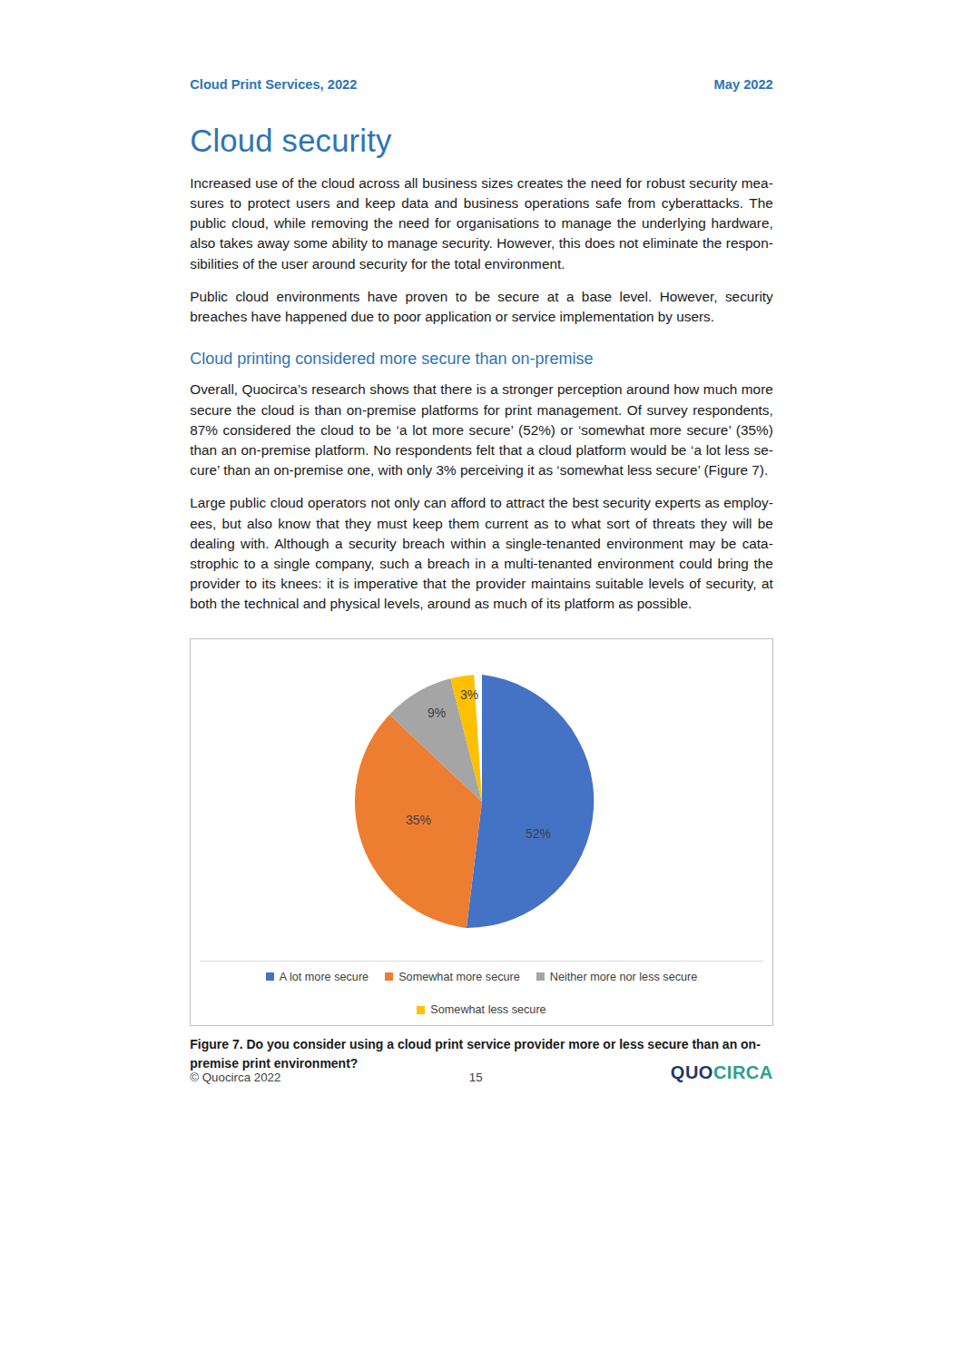Cloud Print Services, 2022 May 2022
Cloud security
Increased use of the cloud across all business sizes creates the need for robust security measures to protect users and keep data and business operations safe from cyberattacks. The public cloud, while removing the need for organisations to manage the underlying hardware, also takes away some ability to manage security. However, this does not eliminate the responsibilities of the user around security for the total environment.
Public cloud environments have proven to be secure at a base level. However, security breaches have happened due to poor application or service implementation by users.
Cloud printing considered more secure than on-premise
Overall, Quocirca’s research shows that there is a stronger perception around how much more secure the cloud is than on-premise platforms for print management. Of survey respondents, 87% considered the cloud to be ‘a lot more secure’ (52%) or ‘somewhat more secure’ (35%) than an on-premise platform. No respondents felt that a cloud platform would be ‘a lot less secure’ than an on-premise one, with only 3% perceiving it as ‘somewhat less secure’ (Figure 7).
Large public cloud operators not only can afford to attract the best security experts as employees, but also know that they must keep them current as to what sort of threats they will be dealing with. Although a security breach within a single-tenanted environment may be catastrophic to a single company, such a breach in a multi-tenanted environment could bring the provider to its knees: it is imperative that the provider maintains suitable levels of security, at both the technical and physical levels, around as much of its platform as possible.
52% 35% 9% 3%
A lot more secure Somewhat more secure Neither more nor less secure Somewhat less secure
Figure 7. Do you consider using a cloud print service provider more or less secure than an on-premise print environment?
© Quocirca 2022 15 QUO CIRCA